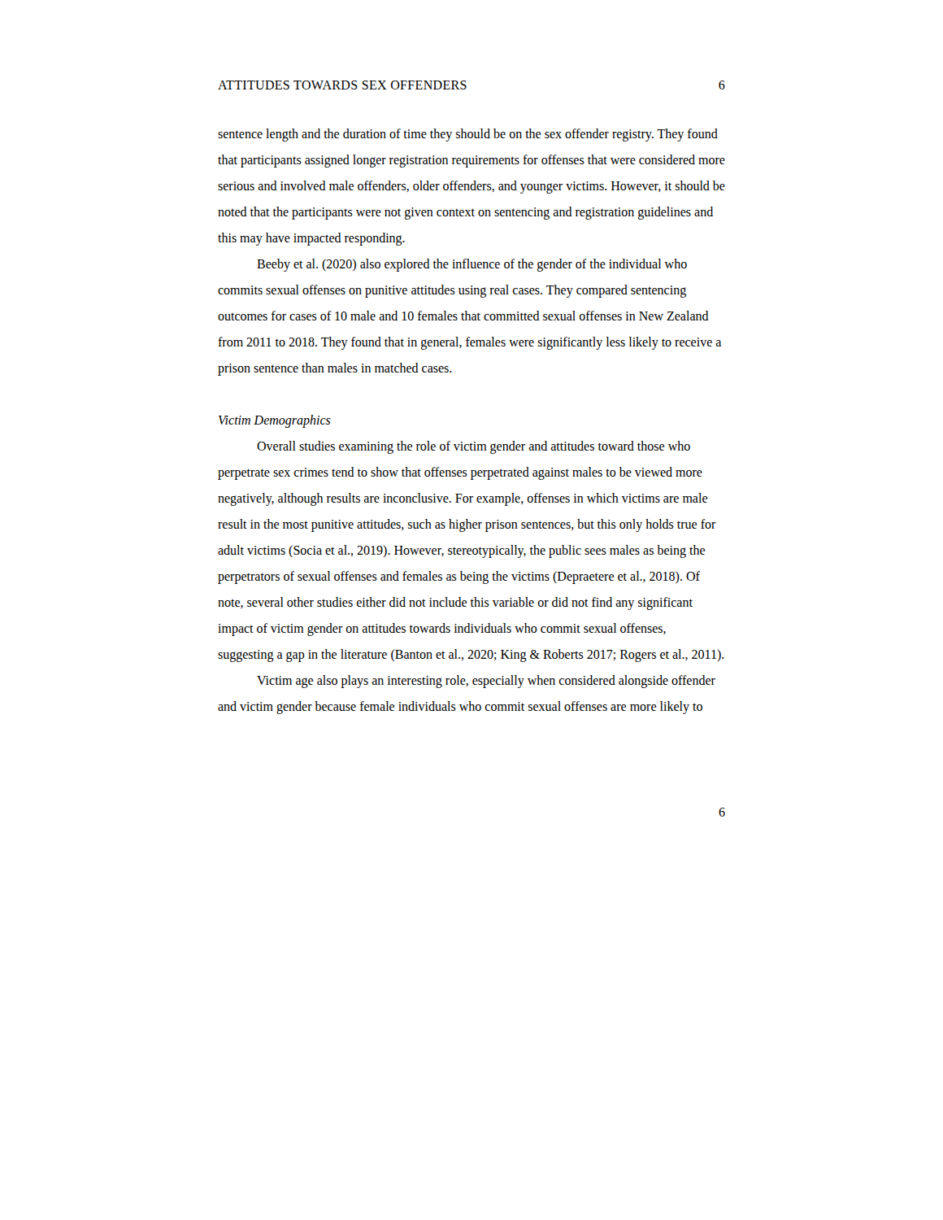Attitudes Towards Sex Offenders 6
sentence length and the duration of time they should be on the sex offender registry. They found that participants assigned longer registration requirements for offenses that were considered more serious and involved male offenders, older offenders, and younger victims. However, it should be noted that the participants were not given context on sentencing and registration guidelines and this may have impacted responding.
Beeby et al. (2020) also explored the influence of the gender of the individual who commits sexual offenses on punitive attitudes using real cases. They compared sentencing outcomes for cases of 10 male and 10 females that committed sexual offenses in New Zealand from 2011 to 2018. They found that in general, females were significantly less likely to receive a prison sentence than males in matched cases.
Victim Demographics
Overall studies examining the role of victim gender and attitudes toward those who perpetrate sex crimes tend to show that offenses perpetrated against males to be viewed more negatively, although results are inconclusive. For example, offenses in which victims are male result in the most punitive attitudes, such as higher prison sentences, but this only holds true for adult victims (Socia et al., 2019). However, stereotypically, the public sees males as being the perpetrators of sexual offenses and females as being the victims (Depraetere et al., 2018). Of note, several other studies either did not include this variable or did not find any significant impact of victim gender on attitudes towards individuals who commit sexual offenses, suggesting a gap in the literature (Banton et al., 2020; King & Roberts 2017; Rogers et al., 2011).
Victim age also plays an interesting role, especially when considered alongside offender and victim gender because female individuals who commit sexual offenses are more likely to
6